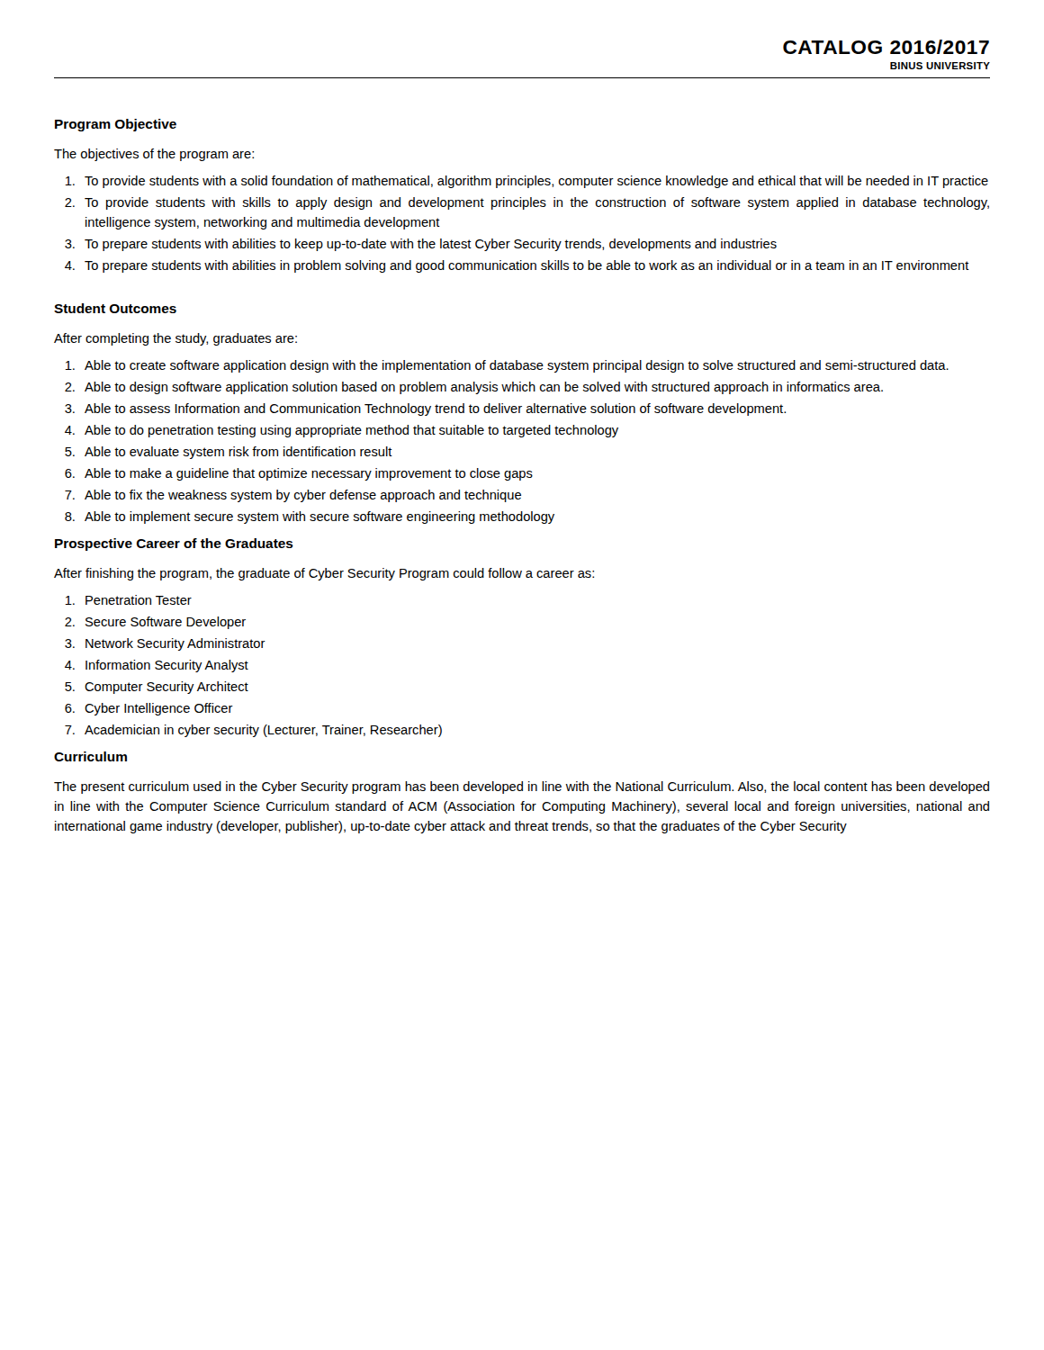CATALOG 2016/2017
BINUS UNIVERSITY
Program Objective
The objectives of the program are:
To provide students with a solid foundation of mathematical, algorithm principles, computer science knowledge and ethical that will be needed in IT practice
To provide students with skills to apply design and development principles in the construction of software system applied in database technology, intelligence system, networking and multimedia development
To prepare students with abilities to keep up-to-date with the latest Cyber Security trends, developments and industries
To prepare students with abilities in problem solving and good communication skills to be able to work as an individual or in a team in an IT environment
Student Outcomes
After completing the study, graduates are:
Able to create software application design with the implementation of database system principal design to solve structured and semi-structured data.
Able to design software application solution based on problem analysis which can be solved with structured approach in informatics area.
Able to assess Information and Communication Technology trend to deliver alternative solution of software development.
Able to do penetration testing using appropriate method that suitable to targeted technology
Able to evaluate system risk from identification result
Able to make a guideline that optimize necessary improvement to close gaps
Able to fix the weakness system by cyber defense approach and technique
Able to implement secure system with secure software engineering methodology
Prospective Career of the Graduates
After finishing the program, the graduate of Cyber Security Program could follow a career as:
Penetration Tester
Secure Software Developer
Network Security Administrator
Information Security Analyst
Computer Security Architect
Cyber Intelligence Officer
Academician in cyber security (Lecturer, Trainer, Researcher)
Curriculum
The present curriculum used in the Cyber Security program has been developed in line with the National Curriculum. Also, the local content has been developed in line with the Computer Science Curriculum standard of ACM (Association for Computing Machinery), several local and foreign universities, national and international game industry (developer, publisher), up-to-date cyber attack and threat trends, so that the graduates of the Cyber Security